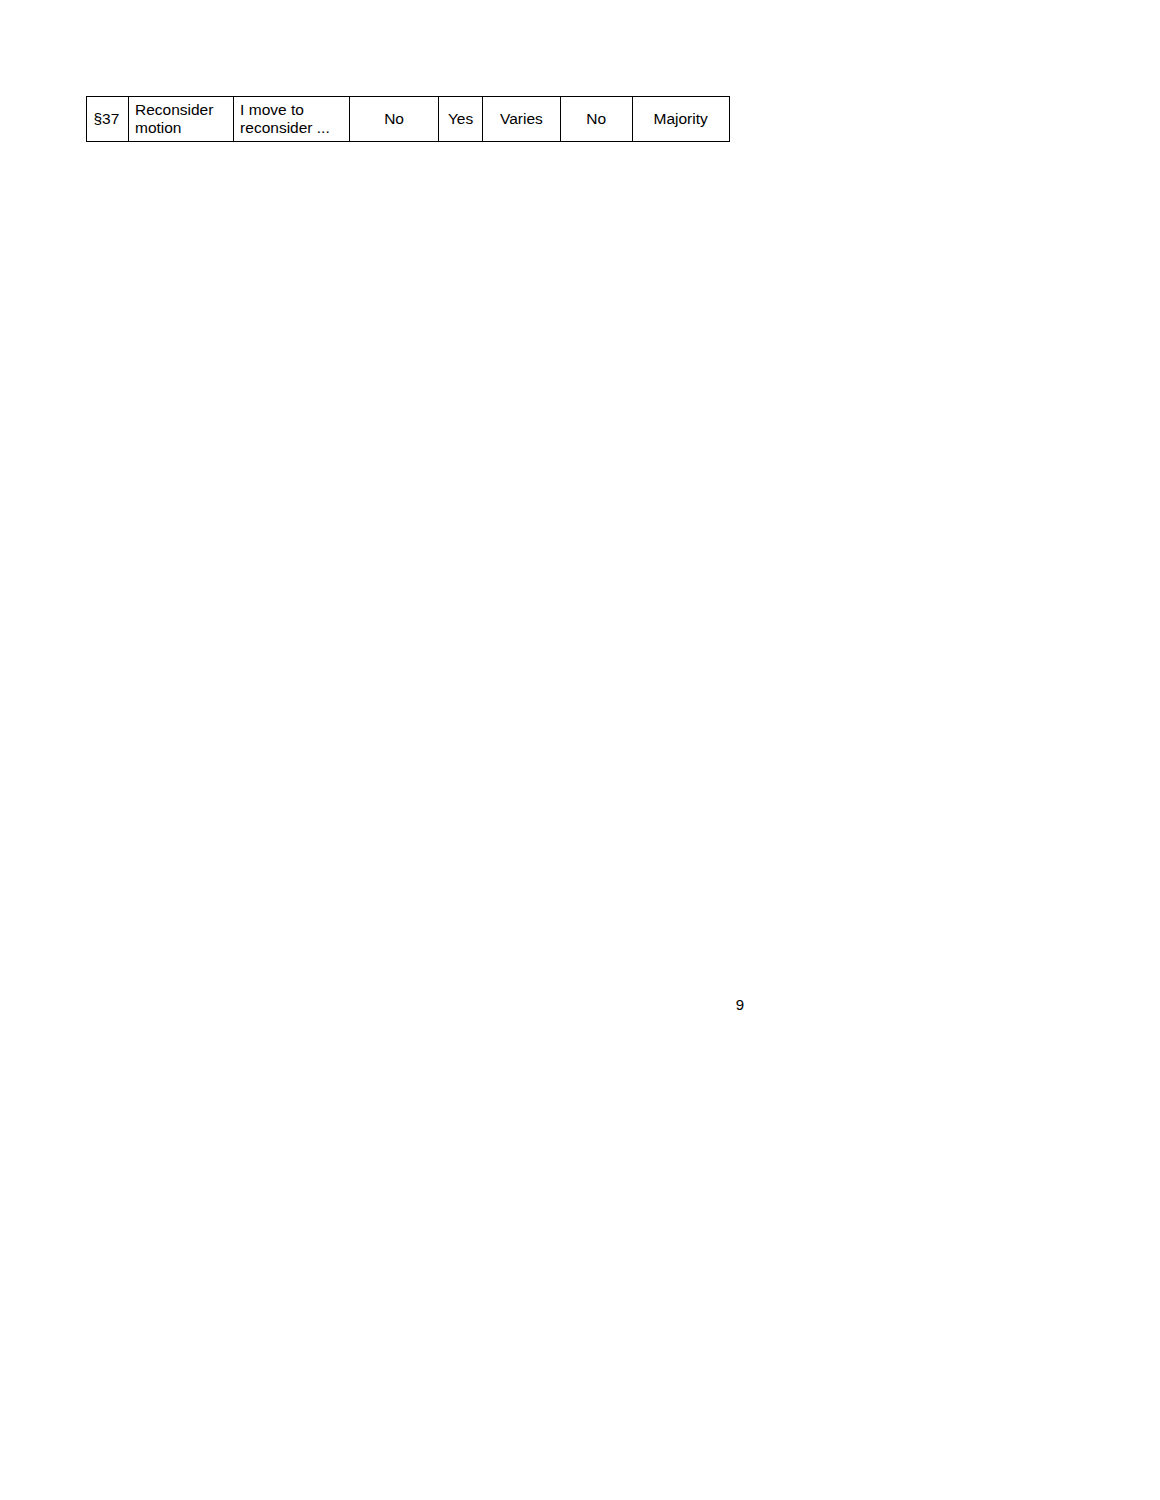| §37 | Reconsider motion | I move to reconsider ... | No | Yes | Varies | No | Majority |
9